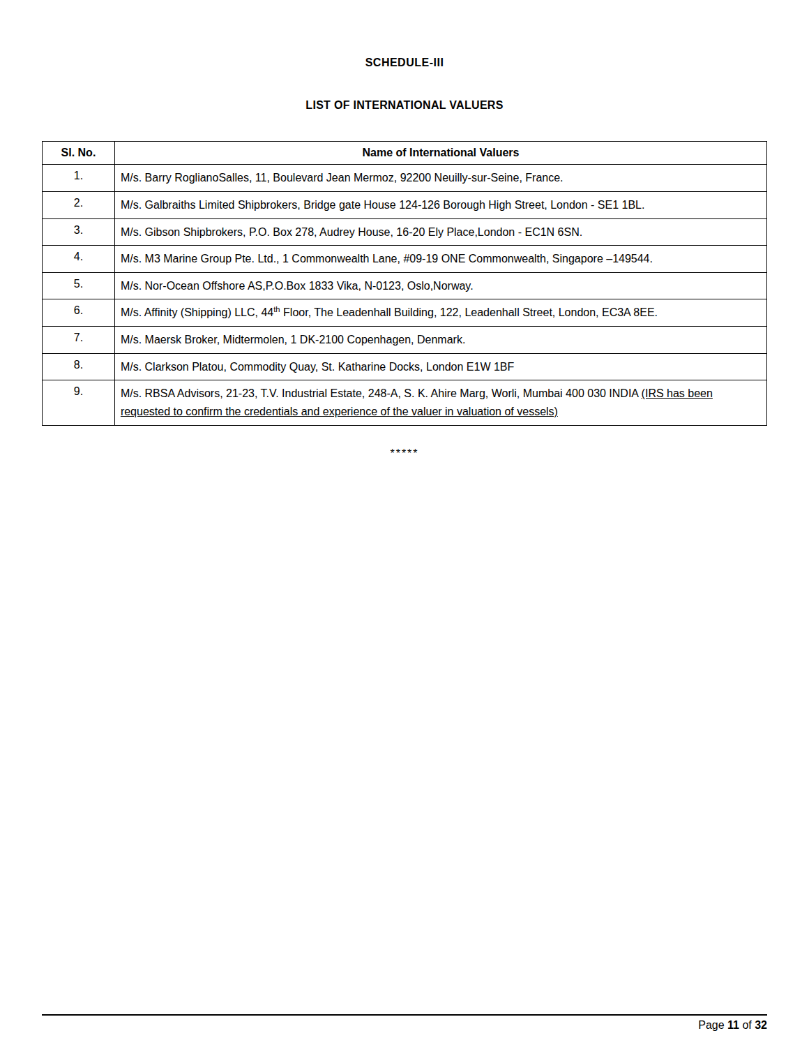SCHEDULE-III
LIST OF INTERNATIONAL VALUERS
| Sl. No. | Name of International Valuers |
| --- | --- |
| 1. | M/s. Barry RoglianoSalles, 11, Boulevard Jean Mermoz, 92200 Neuilly-sur-Seine, France. |
| 2. | M/s. Galbraiths Limited Shipbrokers, Bridge gate House 124-126 Borough High Street, London - SE1 1BL. |
| 3. | M/s. Gibson Shipbrokers, P.O. Box 278, Audrey House, 16-20 Ely Place,London - EC1N 6SN. |
| 4. | M/s. M3 Marine Group Pte. Ltd., 1 Commonwealth Lane, #09-19 ONE Commonwealth, Singapore –149544. |
| 5. | M/s. Nor-Ocean Offshore AS,P.O.Box 1833 Vika, N-0123, Oslo,Norway. |
| 6. | M/s. Affinity (Shipping) LLC, 44 th Floor, The Leadenhall Building, 122, Leadenhall Street, London, EC3A 8EE. |
| 7. | M/s. Maersk Broker, Midtermolen, 1 DK-2100 Copenhagen, Denmark. |
| 8. | M/s. Clarkson Platou, Commodity Quay, St. Katharine Docks, London E1W 1BF |
| 9. | M/s. RBSA Advisors, 21-23, T.V. Industrial Estate, 248-A, S. K. Ahire Marg, Worli, Mumbai 400 030 INDIA (IRS has been requested to confirm the credentials and experience of the valuer in valuation of vessels) |
*****
Page 11 of 32